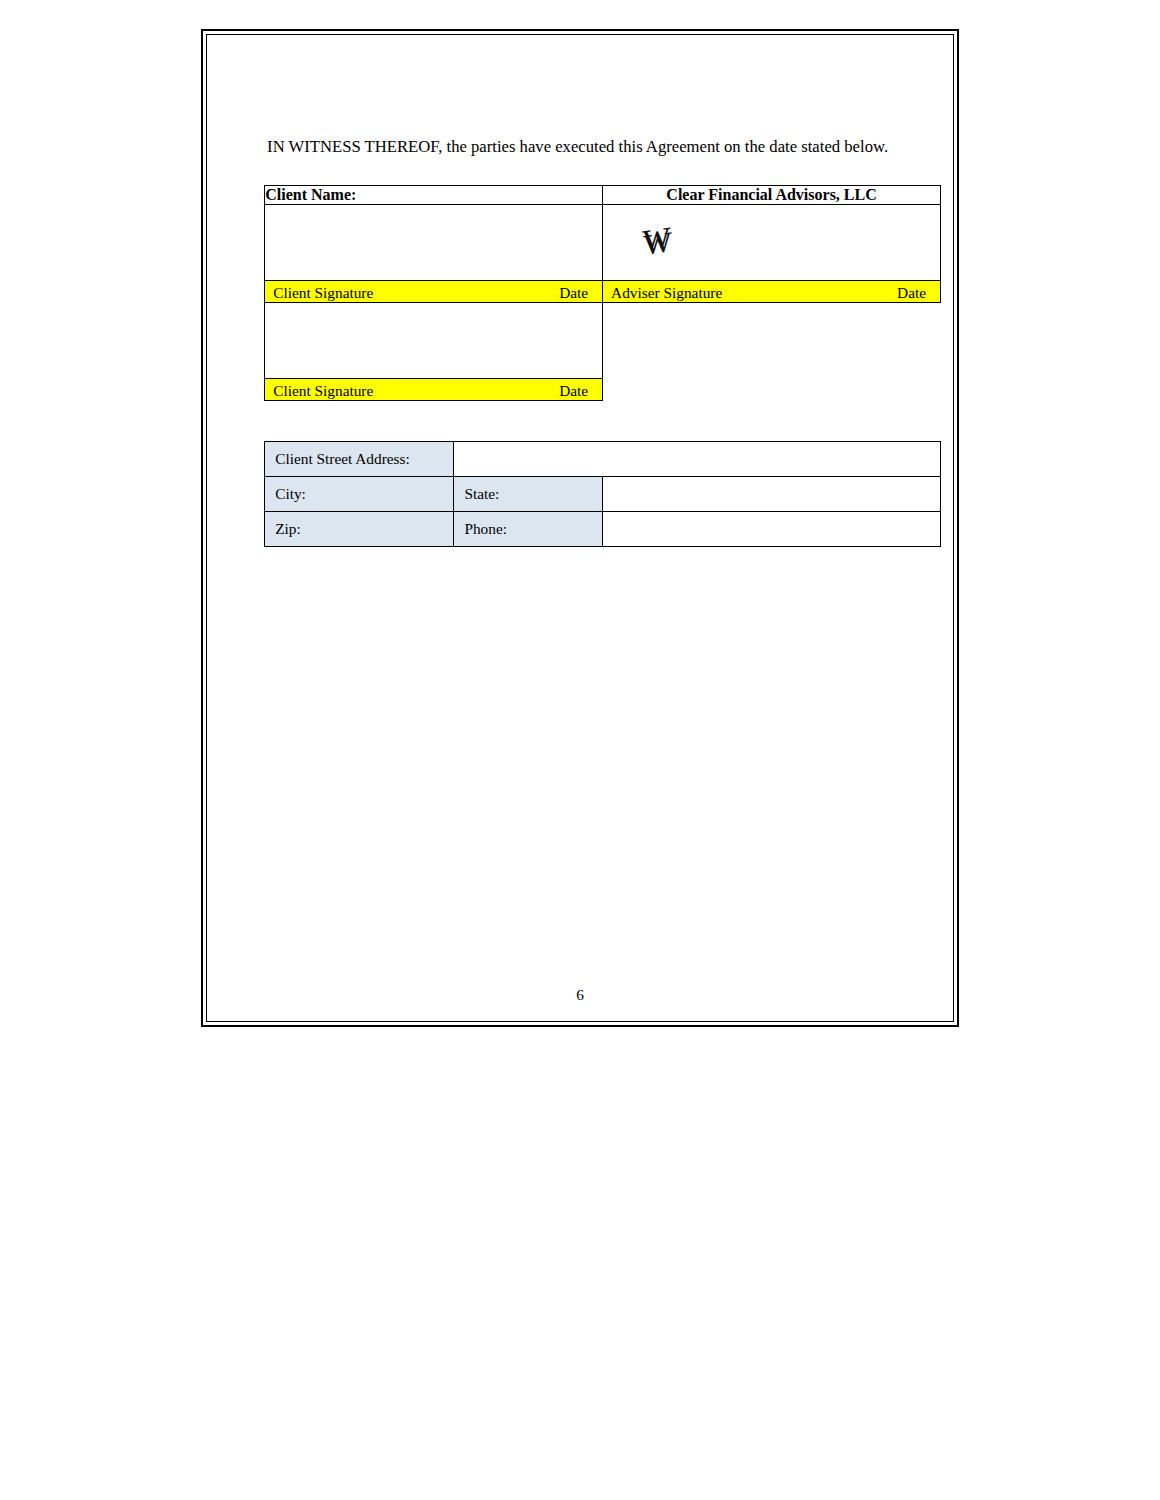IN WITNESS THEREOF, the parties have executed this Agreement on the date stated below.
| Client Name: | Clear Financial Advisors, LLC |
| | w w |
| Client Signature Date | Adviser Signature Date |
| Client Signature Date | |
| Client Street Address: | |
| City: | State: | |
| Zip: | Phone: | |
6